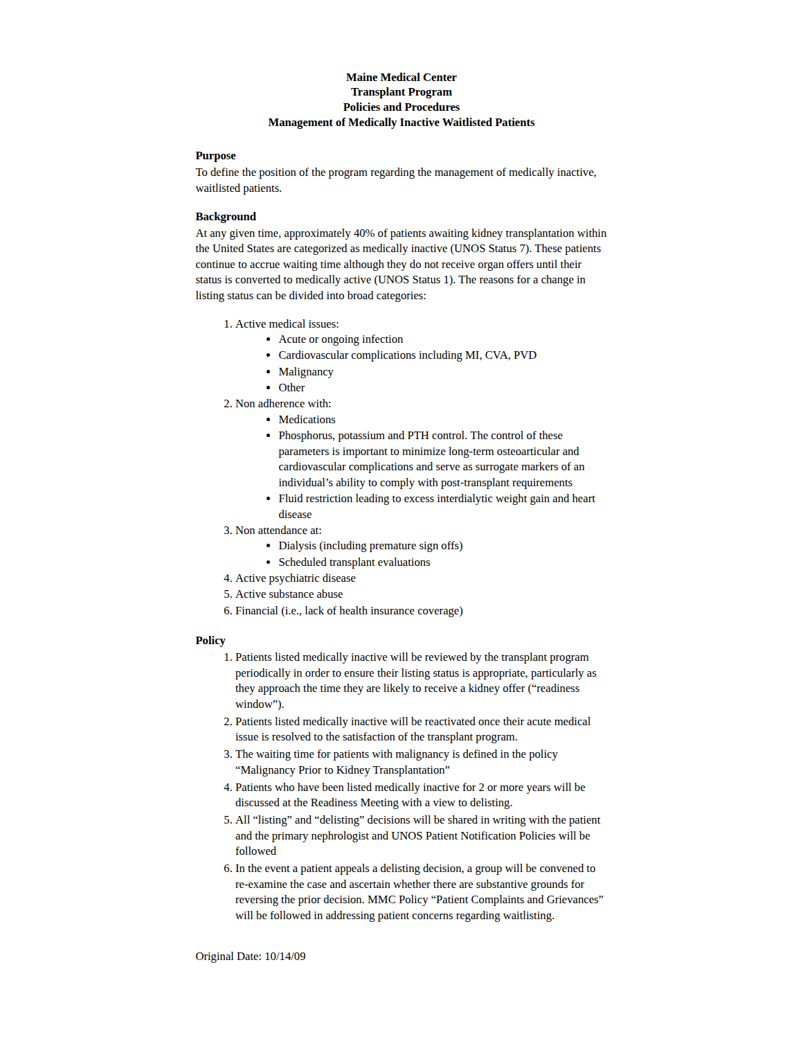Maine Medical Center
Transplant Program
Policies and Procedures
Management of Medically Inactive Waitlisted Patients
Purpose
To define the position of the program regarding the management of medically inactive, waitlisted patients.
Background
At any given time, approximately 40% of patients awaiting kidney transplantation within the United States are categorized as medically inactive (UNOS Status 7). These patients continue to accrue waiting time although they do not receive organ offers until their status is converted to medically active (UNOS Status 1). The reasons for a change in listing status can be divided into broad categories:
Active medical issues:
Acute or ongoing infection
Cardiovascular complications including MI, CVA, PVD
Malignancy
Other
Non adherence with:
Medications
Phosphorus, potassium and PTH control. The control of these parameters is important to minimize long-term osteoarticular and cardiovascular complications and serve as surrogate markers of an individual’s ability to comply with post-transplant requirements
Fluid restriction leading to excess interdialytic weight gain and heart disease
Non attendance at:
Dialysis (including premature sign offs)
Scheduled transplant evaluations
Active psychiatric disease
Active substance abuse
Financial (i.e., lack of health insurance coverage)
Policy
Patients listed medically inactive will be reviewed by the transplant program periodically in order to ensure their listing status is appropriate, particularly as they approach the time they are likely to receive a kidney offer (“readiness window”).
Patients listed medically inactive will be reactivated once their acute medical issue is resolved to the satisfaction of the transplant program.
The waiting time for patients with malignancy is defined in the policy “Malignancy Prior to Kidney Transplantation”
Patients who have been listed medically inactive for 2 or more years will be discussed at the Readiness Meeting with a view to delisting.
All “listing” and “delisting” decisions will be shared in writing with the patient and the primary nephrologist and UNOS Patient Notification Policies will be followed
In the event a patient appeals a delisting decision, a group will be convened to re-examine the case and ascertain whether there are substantive grounds for reversing the prior decision. MMC Policy “Patient Complaints and Grievances” will be followed in addressing patient concerns regarding waitlisting.
Original Date: 10/14/09